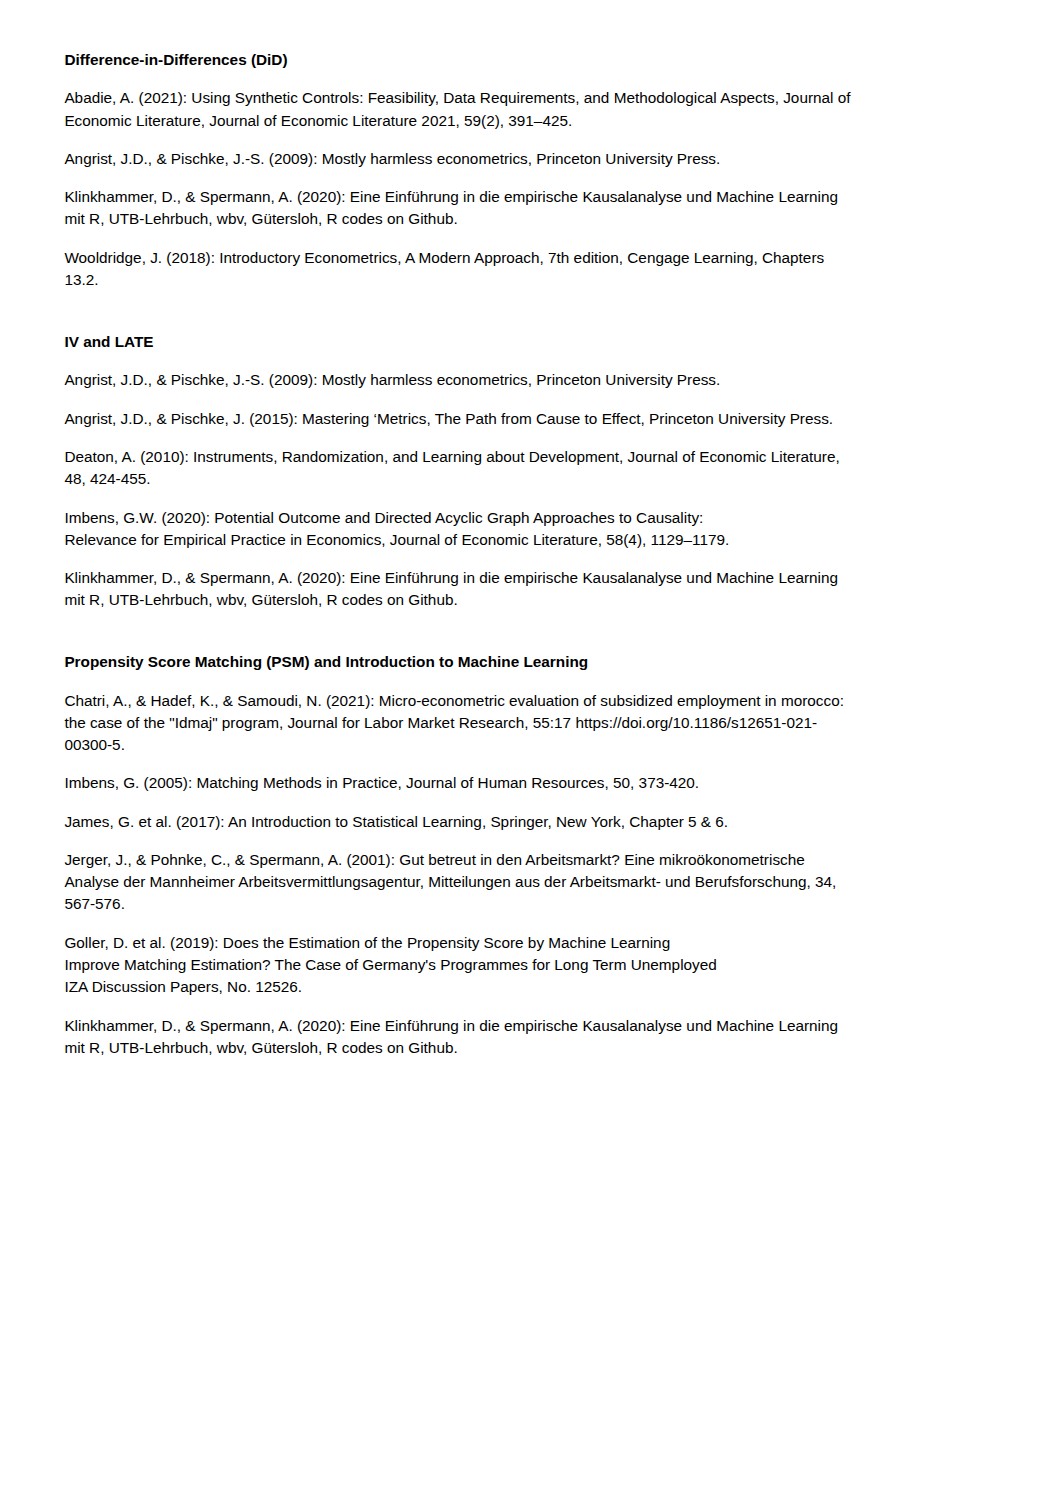Difference-in-Differences (DiD)
Abadie, A. (2021): Using Synthetic Controls: Feasibility, Data Requirements, and Methodological Aspects, Journal of Economic Literature, Journal of Economic Literature 2021, 59(2), 391–425.
Angrist, J.D., & Pischke, J.-S. (2009): Mostly harmless econometrics, Princeton University Press.
Klinkhammer, D., & Spermann, A. (2020): Eine Einführung in die empirische Kausalanalyse und Machine Learning mit R, UTB-Lehrbuch, wbv, Gütersloh, R codes on Github.
Wooldridge, J. (2018): Introductory Econometrics, A Modern Approach, 7th edition, Cengage Learning, Chapters 13.2.
IV and LATE
Angrist, J.D., & Pischke, J.-S. (2009): Mostly harmless econometrics, Princeton University Press.
Angrist, J.D., & Pischke, J. (2015): Mastering ‘Metrics, The Path from Cause to Effect, Princeton University Press.
Deaton, A. (2010): Instruments, Randomization, and Learning about Development, Journal of Economic Literature, 48, 424-455.
Imbens, G.W. (2020): Potential Outcome and Directed Acyclic Graph Approaches to Causality:
Relevance for Empirical Practice in Economics, Journal of Economic Literature, 58(4), 1129–1179.
Klinkhammer, D., & Spermann, A. (2020): Eine Einführung in die empirische Kausalanalyse und Machine Learning mit R, UTB-Lehrbuch, wbv, Gütersloh, R codes on Github.
Propensity Score Matching (PSM) and Introduction to Machine Learning
Chatri, A., & Hadef, K., & Samoudi, N. (2021): Micro-econometric evaluation of subsidized employment in morocco: the case of the "Idmaj" program, Journal for Labor Market Research, 55:17 https://doi.org/10.1186/s12651-021-00300-5.
Imbens, G. (2005): Matching Methods in Practice, Journal of Human Resources, 50, 373-420.
James, G. et al. (2017): An Introduction to Statistical Learning, Springer, New York, Chapter 5 & 6.
Jerger, J., & Pohnke, C., & Spermann, A. (2001): Gut betreut in den Arbeitsmarkt? Eine mikroökonometrische Analyse der Mannheimer Arbeitsvermittlungsagentur, Mitteilungen aus der Arbeitsmarkt- und Berufsforschung, 34, 567-576.
Goller, D. et al. (2019): Does the Estimation of the Propensity Score by Machine Learning
Improve Matching Estimation? The Case of Germany's Programmes for Long Term Unemployed
IZA Discussion Papers, No. 12526.
Klinkhammer, D., & Spermann, A. (2020): Eine Einführung in die empirische Kausalanalyse und Machine Learning mit R, UTB-Lehrbuch, wbv, Gütersloh, R codes on Github.